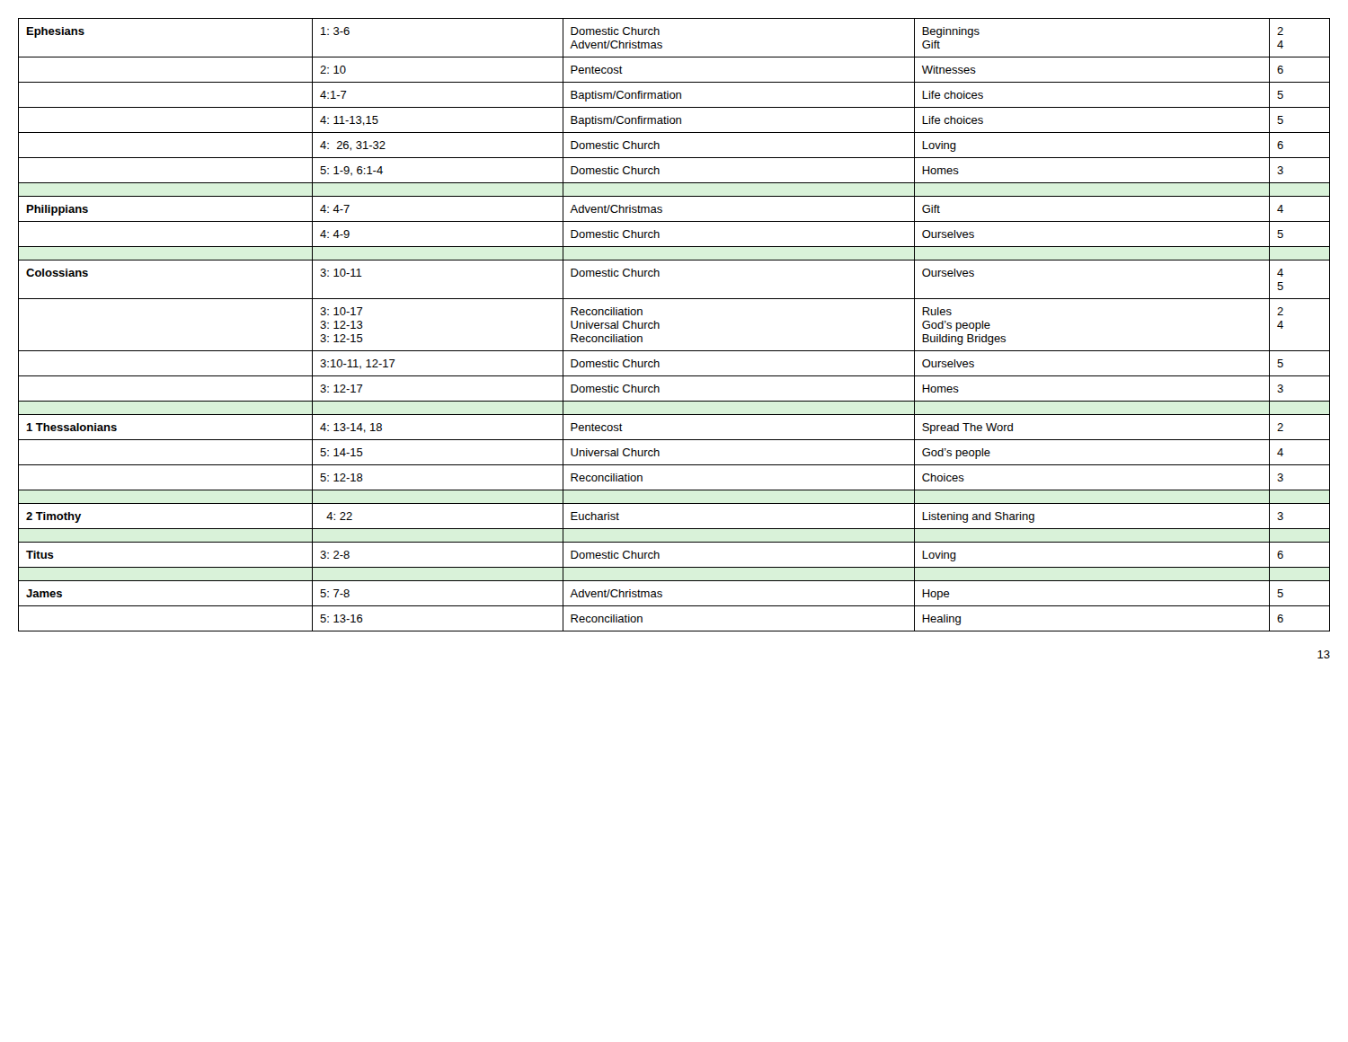| Ephesians | 1: 3-6 | Domestic Church Advent/Christmas | Beginnings Gift | 2 4 |
| | 2: 10 | Pentecost | Witnesses | 6 |
| | 4:1-7 | Baptism/Confirmation | Life choices | 5 |
| | 4: 11-13,15 | Baptism/Confirmation | Life choices | 5 |
| | 4: 26, 31-32 | Domestic Church | Loving | 6 |
| | 5: 1-9, 6:1-4 | Domestic Church | Homes | 3 |
| Philippians | 4: 4-7 | Advent/Christmas | Gift | 4 |
| | 4: 4-9 | Domestic Church | Ourselves | 5 |
| Colossians | 3: 10-11 | Domestic Church | Ourselves | 4 5 |
| | 3: 10-17 3: 12-13 3: 12-15 | Reconciliation Universal Church Reconciliation | Rules God’s people Building Bridges | 2 4 |
| | 3:10-11, 12-17 | Domestic Church | Ourselves | 5 |
| | 3: 12-17 | Domestic Church | Homes | 3 |
| 1 Thessalonians | 4: 13-14, 18 | Pentecost | Spread The Word | 2 |
| | 5: 14-15 | Universal Church | God’s people | 4 |
| | 5: 12-18 | Reconciliation | Choices | 3 |
| 2 Timothy | 4: 22 | Eucharist | Listening and Sharing | 3 |
| Titus | 3: 2-8 | Domestic Church | Loving | 6 |
| James | 5: 7-8 | Advent/Christmas | Hope | 5 |
| | 5: 13-16 | Reconciliation | Healing | 6 |
13